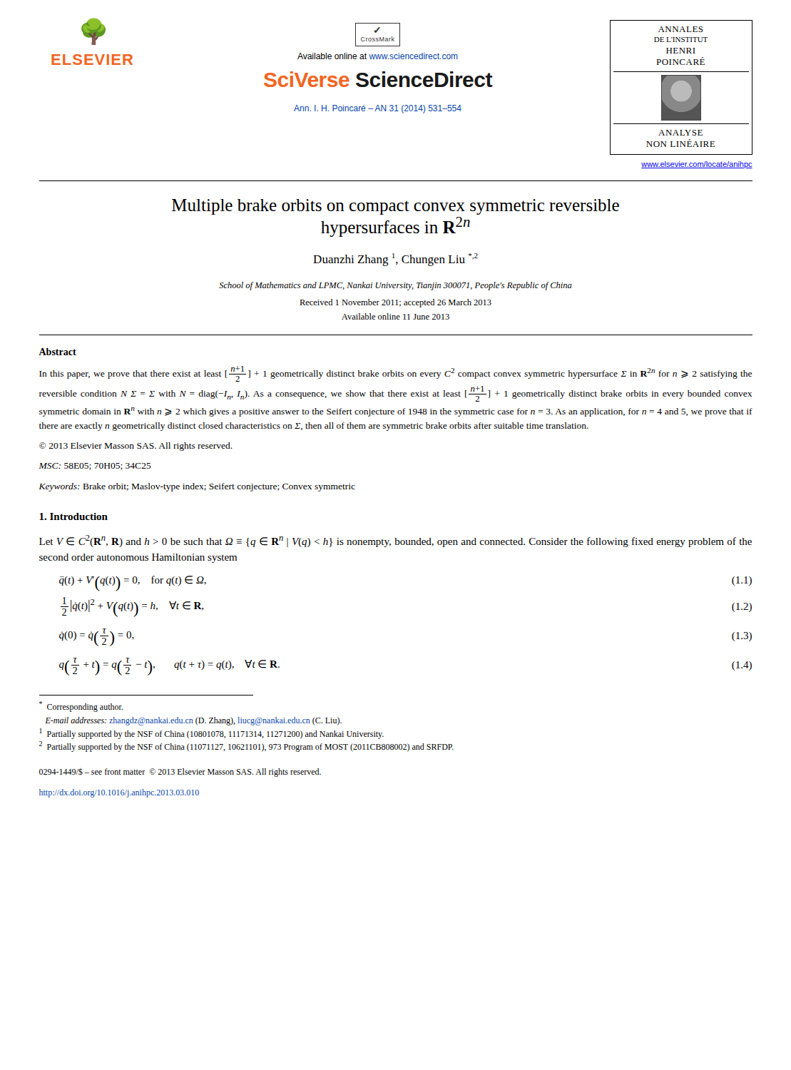🌳
ELSEVIER
✓CrossMark
Available online at www.sciencedirect.com
SciVerse ScienceDirect
Ann. I. H. Poincaré – AN 31 (2014) 531–554
ANNALES
DE L'INSTITUT
HENRI
POINCARÉ
ANALYSE
NON LINÉAIRE
www.elsevier.com/locate/anihpc
Multiple brake orbits on compact convex symmetric reversible
hypersurfaces in R2n
Duanzhi Zhang 1, Chungen Liu *,2
School of Mathematics and LPMC, Nankai University, Tianjin 300071, People's Republic of China
Received 1 November 2011; accepted 26 March 2013
Available online 11 June 2013
Abstract
In this paper, we prove that there exist at least [n+12] + 1 geometrically distinct brake orbits on every C2 compact convex symmetric hypersurface Σ in R2n for n ⩾ 2 satisfying the reversible condition N Σ = Σ with N = diag(−In, In). As a consequence, we show that there exist at least [n+12] + 1 geometrically distinct brake orbits in every bounded convex symmetric domain in Rn with n ⩾ 2 which gives a positive answer to the Seifert conjecture of 1948 in the symmetric case for n = 3. As an application, for n = 4 and 5, we prove that if there are exactly n geometrically distinct closed characteristics on Σ, then all of them are symmetric brake orbits after suitable time translation.
© 2013 Elsevier Masson SAS. All rights reserved.
MSC: 58E05; 70H05; 34C25
Keywords: Brake orbit; Maslov-type index; Seifert conjecture; Convex symmetric
1. Introduction
Let V ∈ C2(Rn, R) and h > 0 be such that Ω ≡ {q ∈ Rn | V(q) < h} is nonempty, bounded, open and connected. Consider the following fixed energy problem of the second order autonomous Hamiltonian system
q̈(t) + V′(q(t)) = 0, for q(t) ∈ Ω,
(1.1)
12|q̇(t)|2 + V(q(t)) = h, ∀t ∈ R,
(1.2)
q̇(0) = q̇(τ 2) = 0,
(1.3)
q(τ 2 + t) = q(τ 2 − t), q(t + τ) = q(t), ∀t ∈ R.
(1.4)
* Corresponding author.
E-mail addresses: zhangdz@nankai.edu.cn (D. Zhang), liucg@nankai.edu.cn (C. Liu).
1 Partially supported by the NSF of China (10801078, 11171314, 11271200) and Nankai University.
2 Partially supported by the NSF of China (11071127, 10621101), 973 Program of MOST (2011CB808002) and SRFDP.
0294-1449/$ – see front matter © 2013 Elsevier Masson SAS. All rights reserved.
http://dx.doi.org/10.1016/j.anihpc.2013.03.010